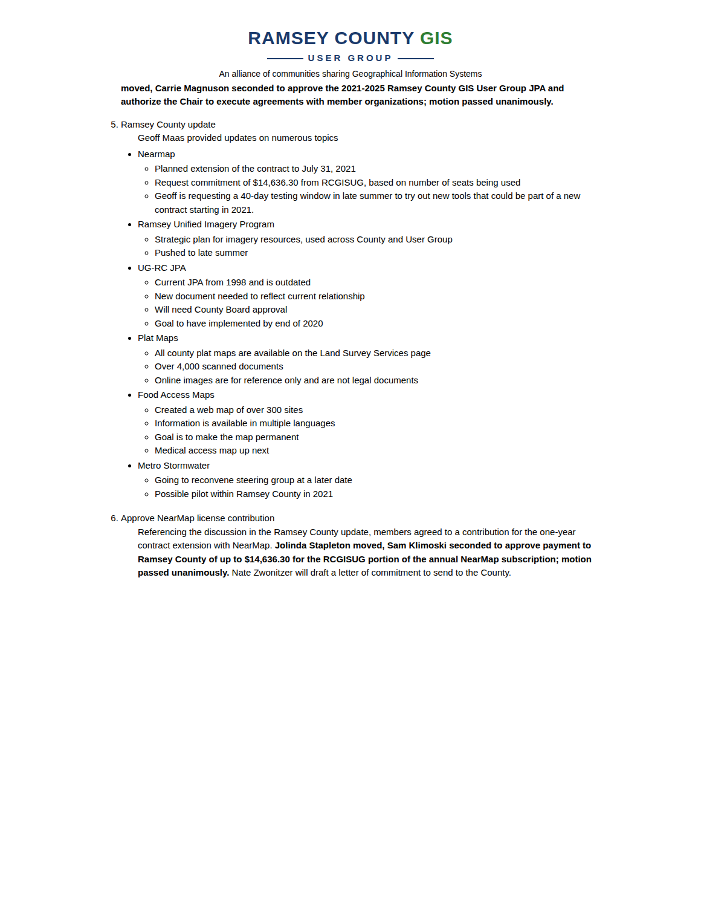RAMSEY COUNTY GIS
USER GROUP
An alliance of communities sharing Geographical Information Systems
moved, Carrie Magnuson seconded to approve the 2021-2025 Ramsey County GIS User Group JPA and authorize the Chair to execute agreements with member organizations; motion passed unanimously.
Ramsey County update
Geoff Maas provided updates on numerous topics
Nearmap
Planned extension of the contract to July 31, 2021
Request commitment of $14,636.30 from RCGISUG, based on number of seats being used
Geoff is requesting a 40-day testing window in late summer to try out new tools that could be part of a new contract starting in 2021.
Ramsey Unified Imagery Program
Strategic plan for imagery resources, used across County and User Group
Pushed to late summer
UG-RC JPA
Current JPA from 1998 and is outdated
New document needed to reflect current relationship
Will need County Board approval
Goal to have implemented by end of 2020
Plat Maps
All county plat maps are available on the Land Survey Services page
Over 4,000 scanned documents
Online images are for reference only and are not legal documents
Food Access Maps
Created a web map of over 300 sites
Information is available in multiple languages
Goal is to make the map permanent
Medical access map up next
Metro Stormwater
Going to reconvene steering group at a later date
Possible pilot within Ramsey County in 2021
Approve NearMap license contribution
Referencing the discussion in the Ramsey County update, members agreed to a contribution for the one-year contract extension with NearMap. Jolinda Stapleton moved, Sam Klimoski seconded to approve payment to Ramsey County of up to $14,636.30 for the RCGISUG portion of the annual NearMap subscription; motion passed unanimously. Nate Zwonitzer will draft a letter of commitment to send to the County.